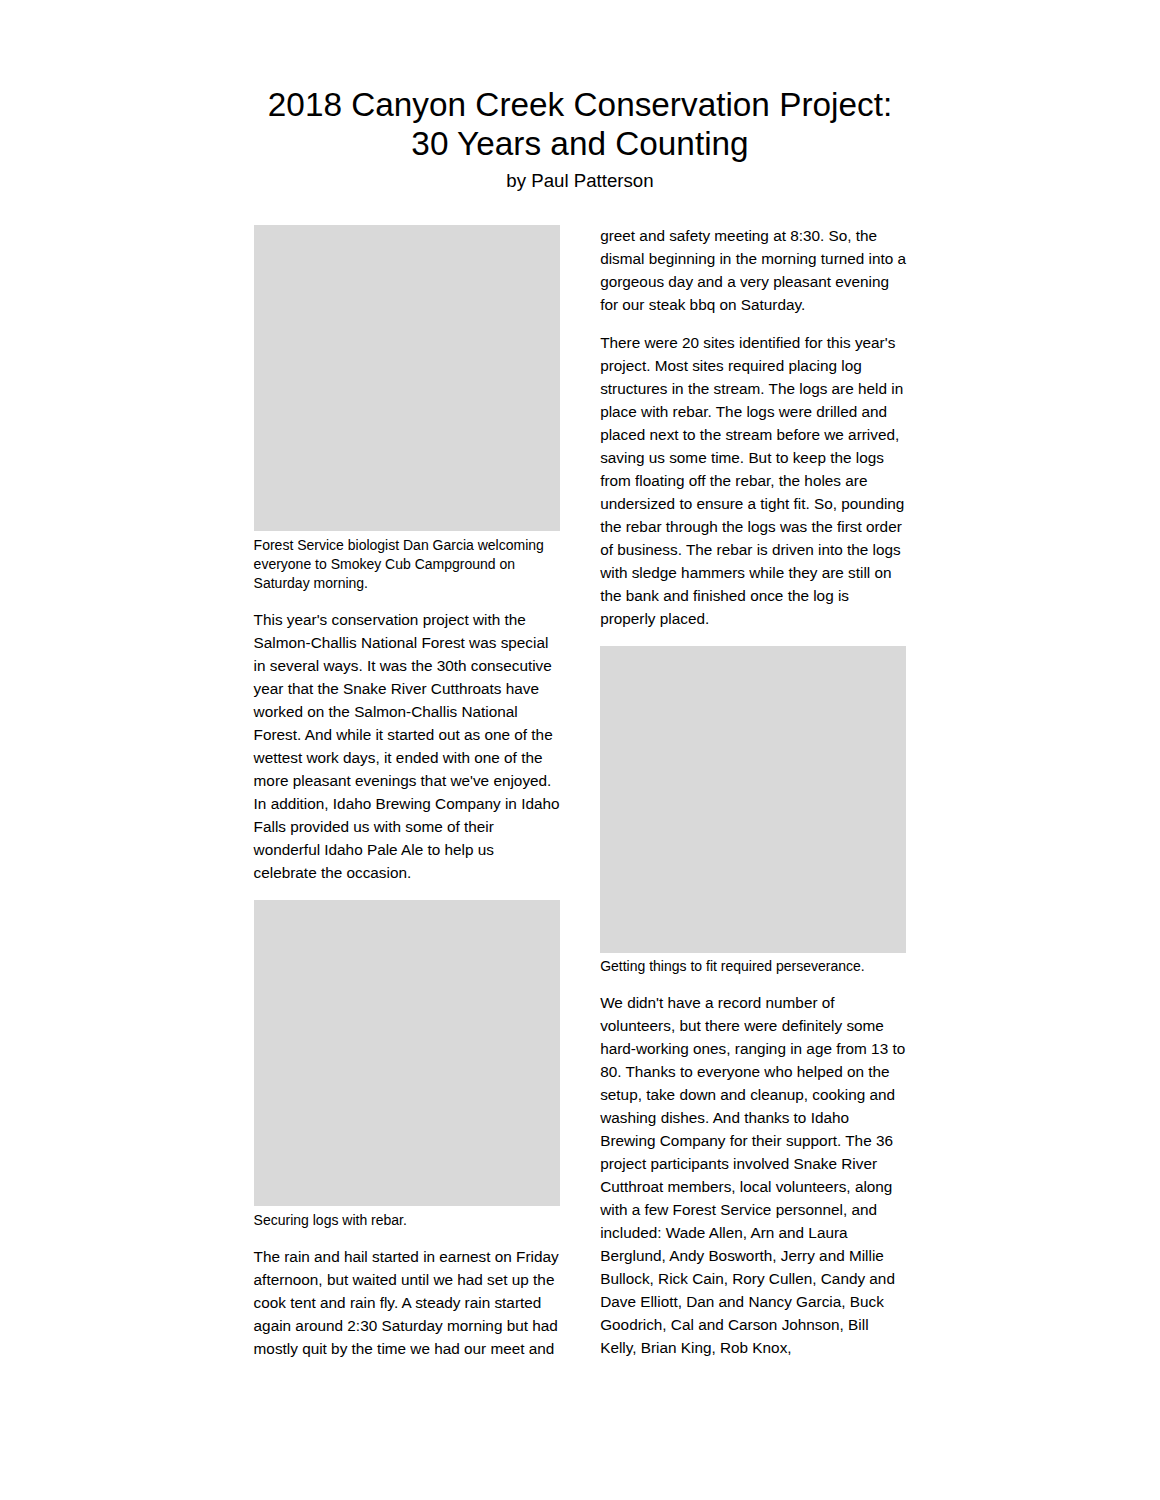2018 Canyon Creek Conservation Project: 30 Years and Counting
by Paul Patterson
Forest Service biologist Dan Garcia welcoming everyone to Smokey Cub Campground on Saturday morning.
This year's conservation project with the Salmon-Challis National Forest was special in several ways. It was the 30th consecutive year that the Snake River Cutthroats have worked on the Salmon-Challis National Forest. And while it started out as one of the wettest work days, it ended with one of the more pleasant evenings that we've enjoyed. In addition, Idaho Brewing Company in Idaho Falls provided us with some of their wonderful Idaho Pale Ale to help us celebrate the occasion.
Securing logs with rebar.
The rain and hail started in earnest on Friday afternoon, but waited until we had set up the cook tent and rain fly. A steady rain started again around 2:30 Saturday morning but had mostly quit by the time we had our meet and greet and safety meeting at 8:30. So, the dismal beginning in the morning turned into a gorgeous day and a very pleasant evening for our steak bbq on Saturday.
There were 20 sites identified for this year's project. Most sites required placing log structures in the stream. The logs are held in place with rebar. The logs were drilled and placed next to the stream before we arrived, saving us some time. But to keep the logs from floating off the rebar, the holes are undersized to ensure a tight fit. So, pounding the rebar through the logs was the first order of business. The rebar is driven into the logs with sledge hammers while they are still on the bank and finished once the log is properly placed.
Getting things to fit required perseverance.
We didn't have a record number of volunteers, but there were definitely some hard-working ones, ranging in age from 13 to 80. Thanks to everyone who helped on the setup, take down and cleanup, cooking and washing dishes. And thanks to Idaho Brewing Company for their support. The 36 project participants involved Snake River Cutthroat members, local volunteers, along with a few Forest Service personnel, and included: Wade Allen, Arn and Laura Berglund, Andy Bosworth, Jerry and Millie Bullock, Rick Cain, Rory Cullen, Candy and Dave Elliott, Dan and Nancy Garcia, Buck Goodrich, Cal and Carson Johnson, Bill Kelly, Brian King, Rob Knox,